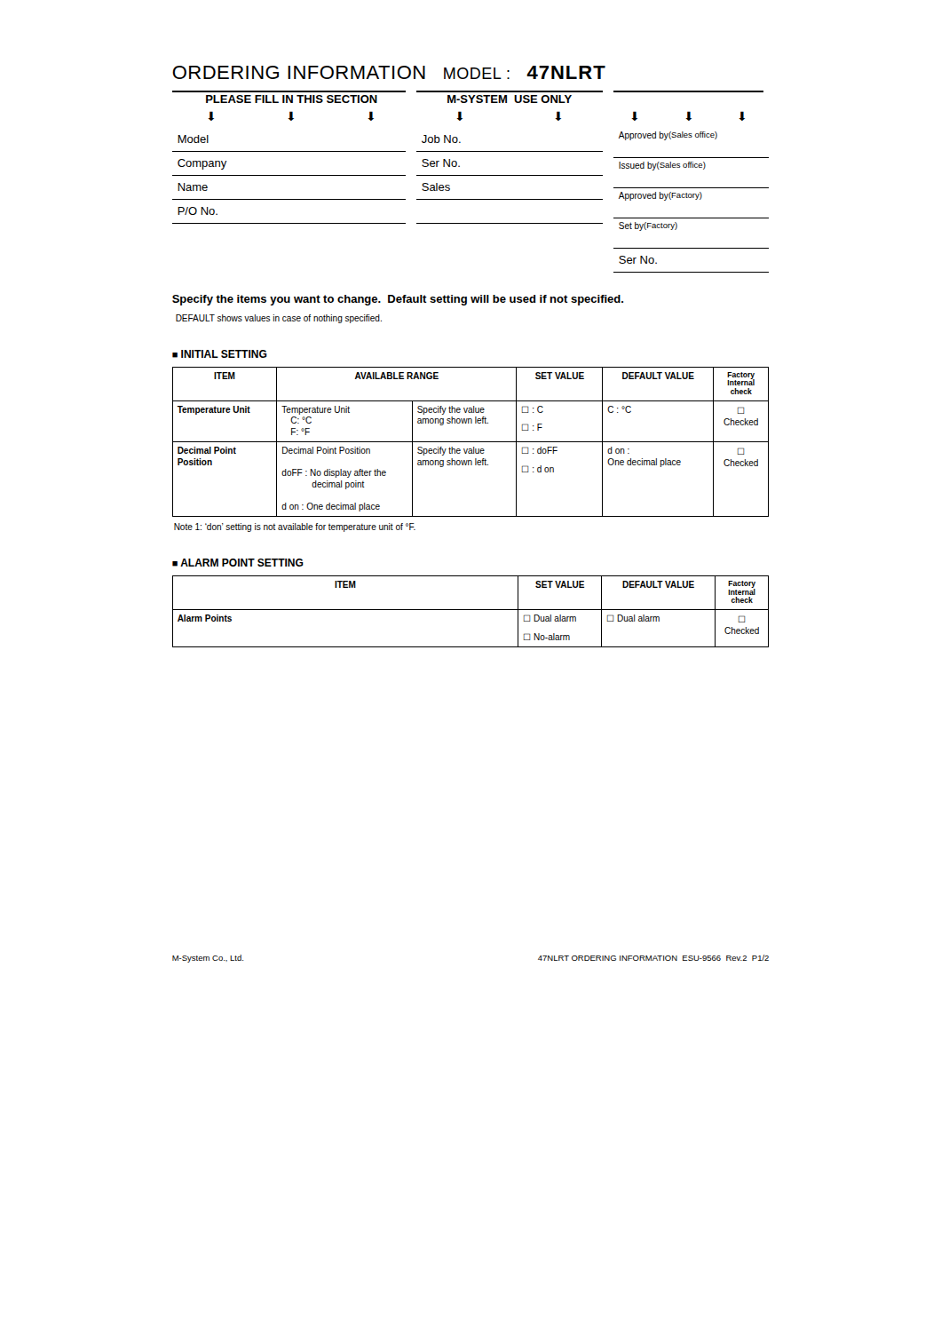ORDERING INFORMATION
MODEL : 47NLRT
PLEASE FILL IN THIS SECTION
⬇⬇⬇
Model
Company
Name
P/O No.
M-SYSTEM USE ONLY
⬇⬇
Job No.
Ser No.
Sales
⬇⬇⬇
Approved by(Sales office)
Issued by(Sales office)
Approved by(Factory)
Set by(Factory)
Ser No.
Specify the items you want to change. Default setting will be used if not specified.
DEFAULT shows values in case of nothing specified.
■ INITIAL SETTING
| ITEM | AVAILABLE RANGE | SET VALUE | DEFAULT VALUE | Factory Internal check |
| --- | --- | --- | --- | --- |
| Temperature Unit | Temperature Unit C: °C F: °F | Specify the value among shown left. | ☐ : C ☐ : F | C : °C | ☐ Checked |
| Decimal Point Position | Decimal Point Position doFF : No display after the decimal point d on : One decimal place | Specify the value among shown left. | ☐ : doFF ☐ : d on | d on : One decimal place | ☐ Checked |
Note 1: ‘don’ setting is not available for temperature unit of °F.
■ ALARM POINT SETTING
| ITEM | SET VALUE | DEFAULT VALUE | Factory Internal check |
| --- | --- | --- | --- |
| Alarm Points | ☐ Dual alarm ☐ No-alarm | ☐ Dual alarm | ☐ Checked |
M-System Co., Ltd. 47NLRT ORDERING INFORMATION ESU-9566 Rev.2 P1/2